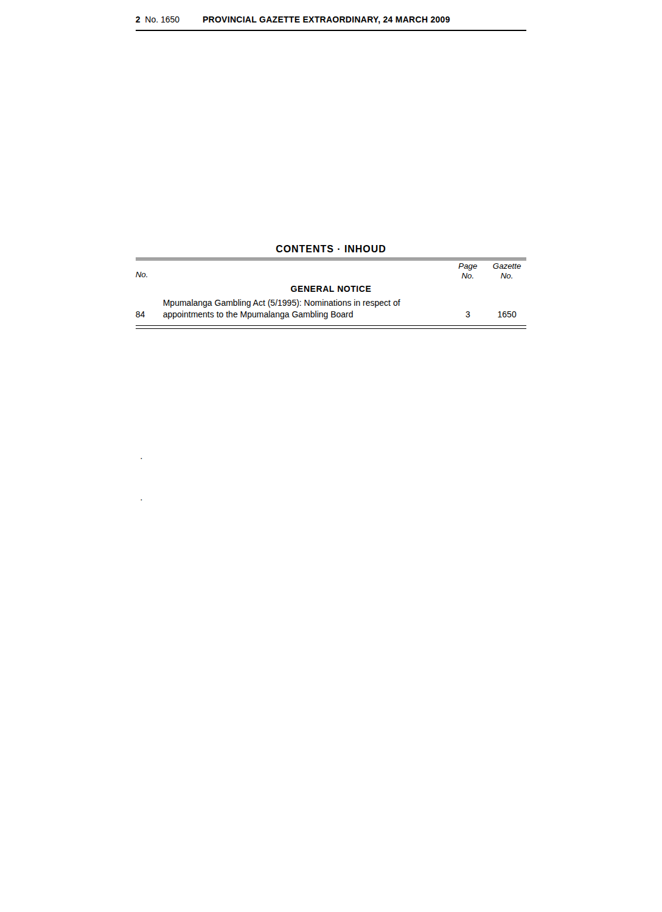2 No. 1650 PROVINCIAL GAZETTE EXTRAORDINARY, 24 MARCH 2009
CONTENTS · INHOUD
| No. | | Page No. | Gazette No. |
| GENERAL NOTICE |
| 84 | Mpumalanga Gambling Act (5/1995): Nominations in respect of appointments to the Mpumalanga Gambling Board | 3 | 1650 |
. .